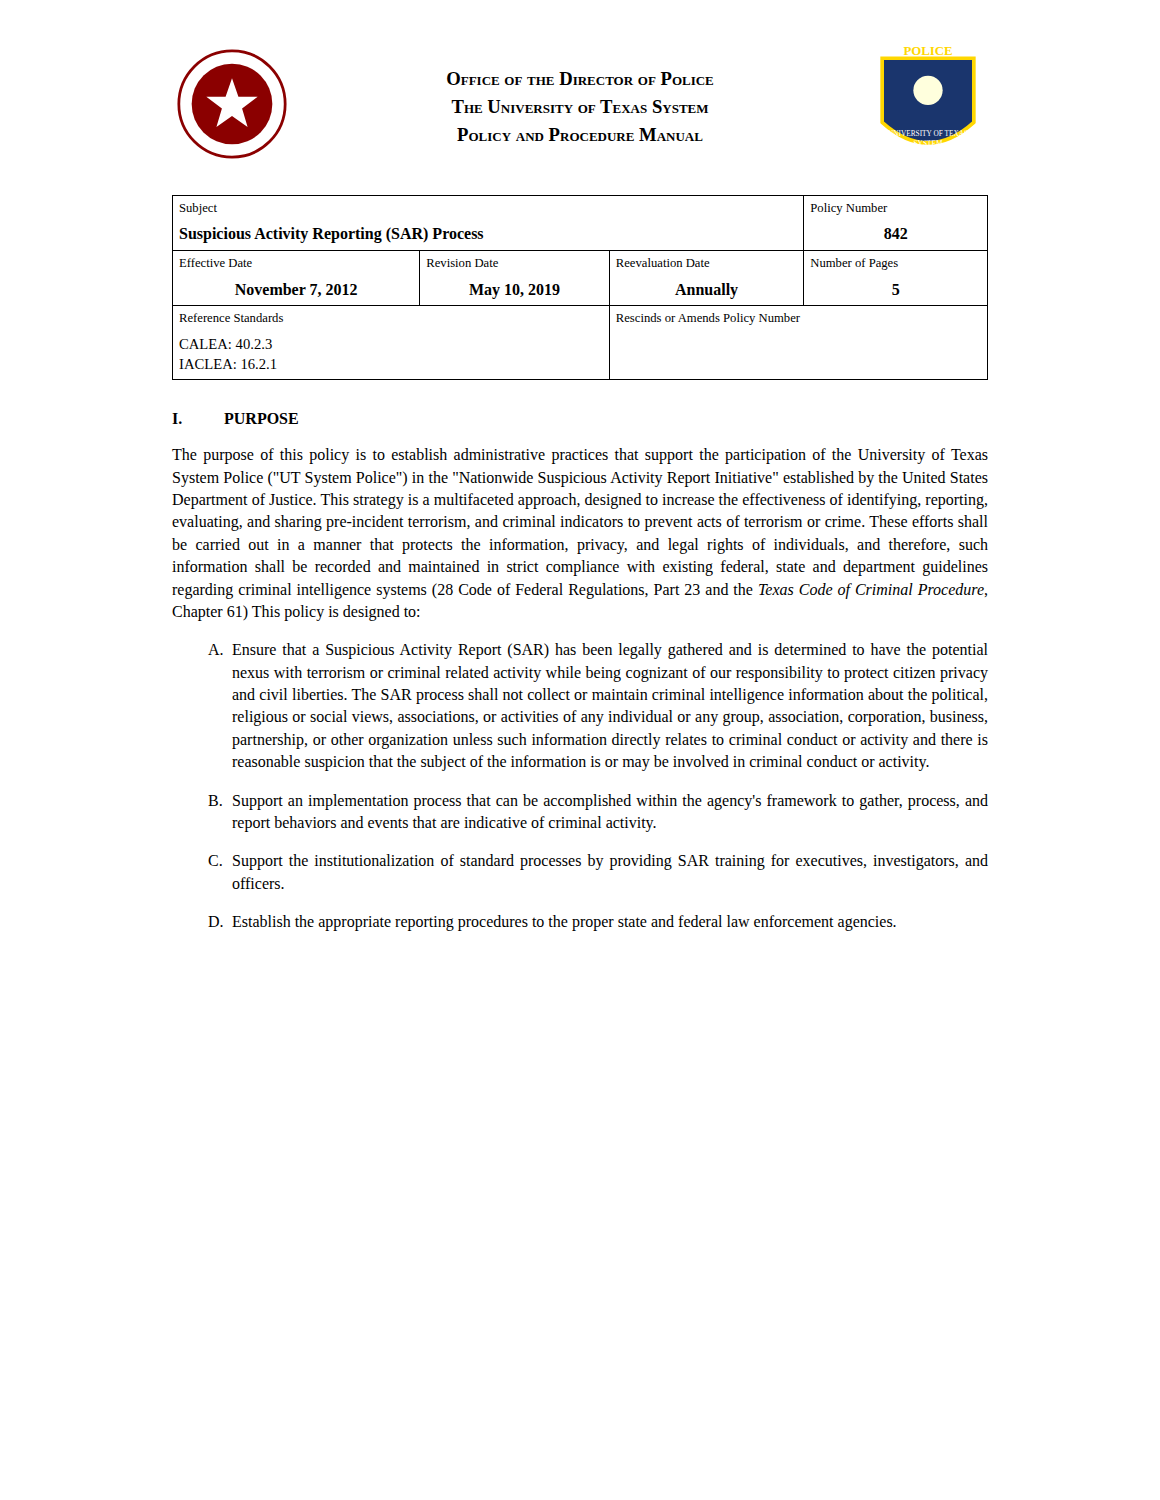Office of the Director of Police
The University of Texas System
Policy and Procedure Manual
| Subject Suspicious Activity Reporting (SAR) Process | Policy Number 842 |
| Effective Date November 7, 2012 | Revision Date May 10, 2019 | Reevaluation Date Annually | Number of Pages 5 |
| Reference Standards CALEA: 40.2.3 IACLEA: 16.2.1 | Rescinds or Amends Policy Number |
I. PURPOSE
The purpose of this policy is to establish administrative practices that support the participation of the University of Texas System Police ("UT System Police") in the "Nationwide Suspicious Activity Report Initiative" established by the United States Department of Justice. This strategy is a multifaceted approach, designed to increase the effectiveness of identifying, reporting, evaluating, and sharing pre-incident terrorism, and criminal indicators to prevent acts of terrorism or crime. These efforts shall be carried out in a manner that protects the information, privacy, and legal rights of individuals, and therefore, such information shall be recorded and maintained in strict compliance with existing federal, state and department guidelines regarding criminal intelligence systems (28 Code of Federal Regulations, Part 23 and the Texas Code of Criminal Procedure, Chapter 61) This policy is designed to:
A. Ensure that a Suspicious Activity Report (SAR) has been legally gathered and is determined to have the potential nexus with terrorism or criminal related activity while being cognizant of our responsibility to protect citizen privacy and civil liberties. The SAR process shall not collect or maintain criminal intelligence information about the political, religious or social views, associations, or activities of any individual or any group, association, corporation, business, partnership, or other organization unless such information directly relates to criminal conduct or activity and there is reasonable suspicion that the subject of the information is or may be involved in criminal conduct or activity.
B. Support an implementation process that can be accomplished within the agency's framework to gather, process, and report behaviors and events that are indicative of criminal activity.
C. Support the institutionalization of standard processes by providing SAR training for executives, investigators, and officers.
D. Establish the appropriate reporting procedures to the proper state and federal law enforcement agencies.